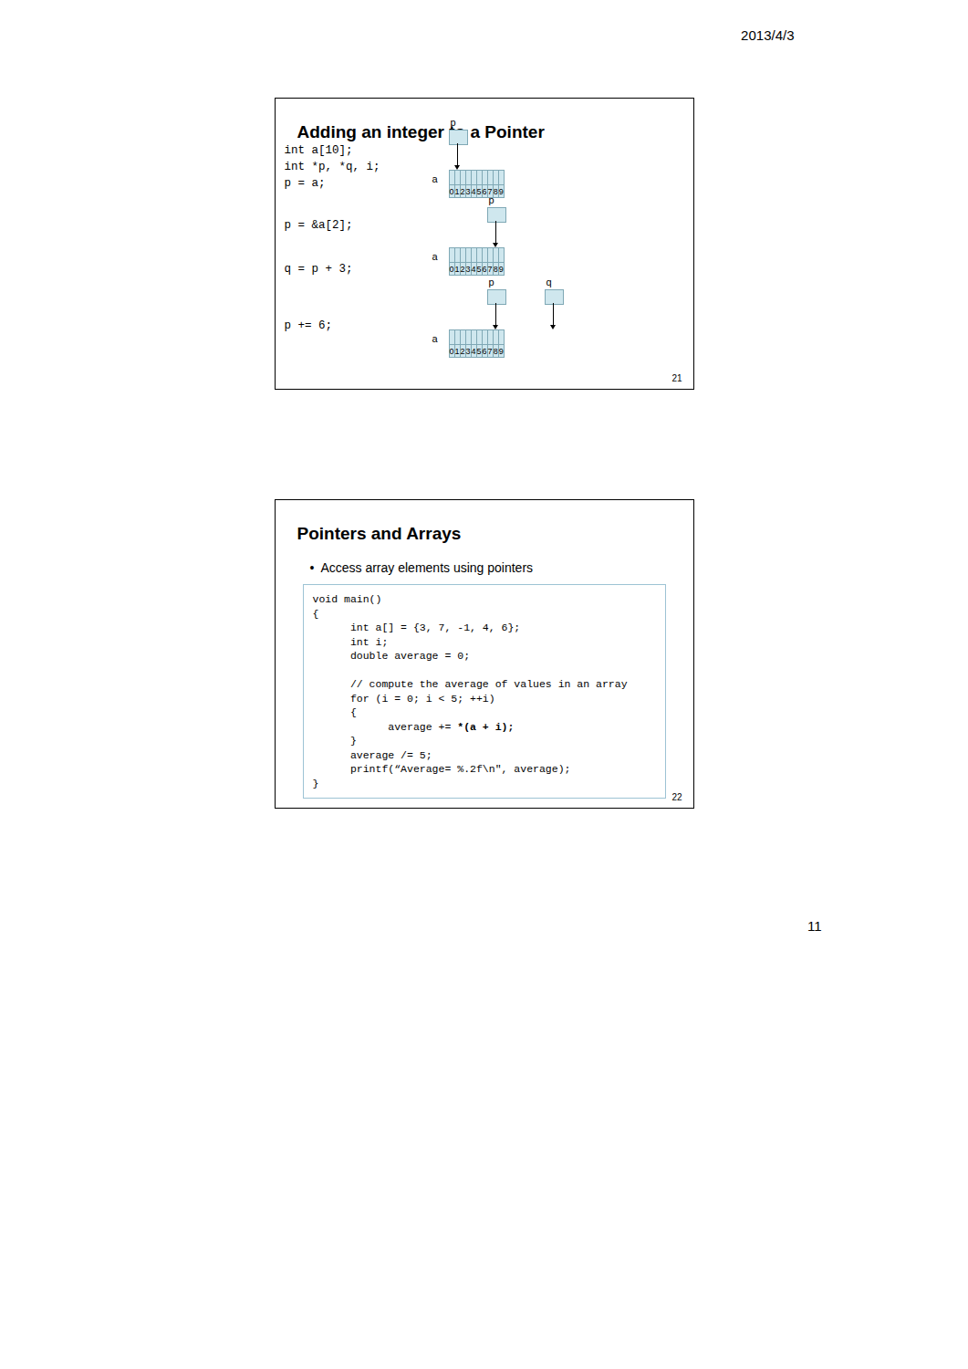2013/4/3
Adding an integer to a Pointer
int a[10]; int *p, *q, i; p = a;
p = &a[2];
q = p + 3;
p += 6;
p
a
| 0 | 1 | 2 | 3 | 4 | 5 | 6 | 7 | 8 | 9 |
p
a
| 0 | 1 | 2 | 3 | 4 | 5 | 6 | 7 | 8 | 9 |
p
q
a
| 0 | 1 | 2 | 3 | 4 | 5 | 6 | 7 | 8 | 9 |
21
Pointers and Arrays
• Access array elements using pointers
void main() { int a[] = {3, 7, -1, 4, 6}; int i; double average = 0; // compute the average of values in an array for (i = 0; i < 5; ++i) { average += *(a + i); } average /= 5; printf(“Average= %.2f\n", average); }
22
11